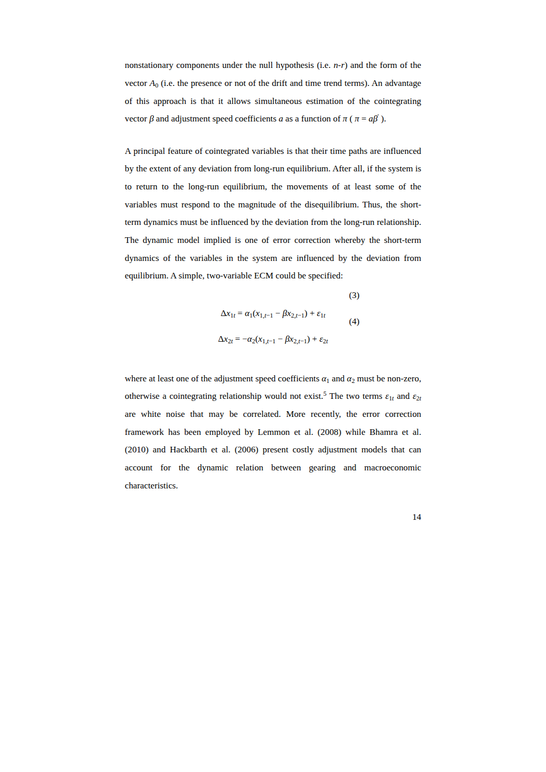nonstationary components under the null hypothesis (i.e. n-r) and the form of the vector A0 (i.e. the presence or not of the drift and time trend terms). An advantage of this approach is that it allows simultaneous estimation of the cointegrating vector β and adjustment speed coefficients a as a function of π ( π = aβ' ).
A principal feature of cointegrated variables is that their time paths are influenced by the extent of any deviation from long-run equilibrium. After all, if the system is to return to the long-run equilibrium, the movements of at least some of the variables must respond to the magnitude of the disequilibrium. Thus, the short-term dynamics must be influenced by the deviation from the long-run relationship. The dynamic model implied is one of error correction whereby the short-term dynamics of the variables in the system are influenced by the deviation from equilibrium. A simple, two-variable ECM could be specified:
Δx1t = α1(x1,t−1 − βx2,t−1) + ε1t
(3)
Δx2t = −α2(x1,t−1 − βx2,t−1) + ε2t
(4)
where at least one of the adjustment speed coefficients α1 and α2 must be non-zero, otherwise a cointegrating relationship would not exist.5 The two terms ε1t and ε2t are white noise that may be correlated. More recently, the error correction framework has been employed by Lemmon et al. (2008) while Bhamra et al. (2010) and Hackbarth et al. (2006) present costly adjustment models that can account for the dynamic relation between gearing and macroeconomic characteristics.
14